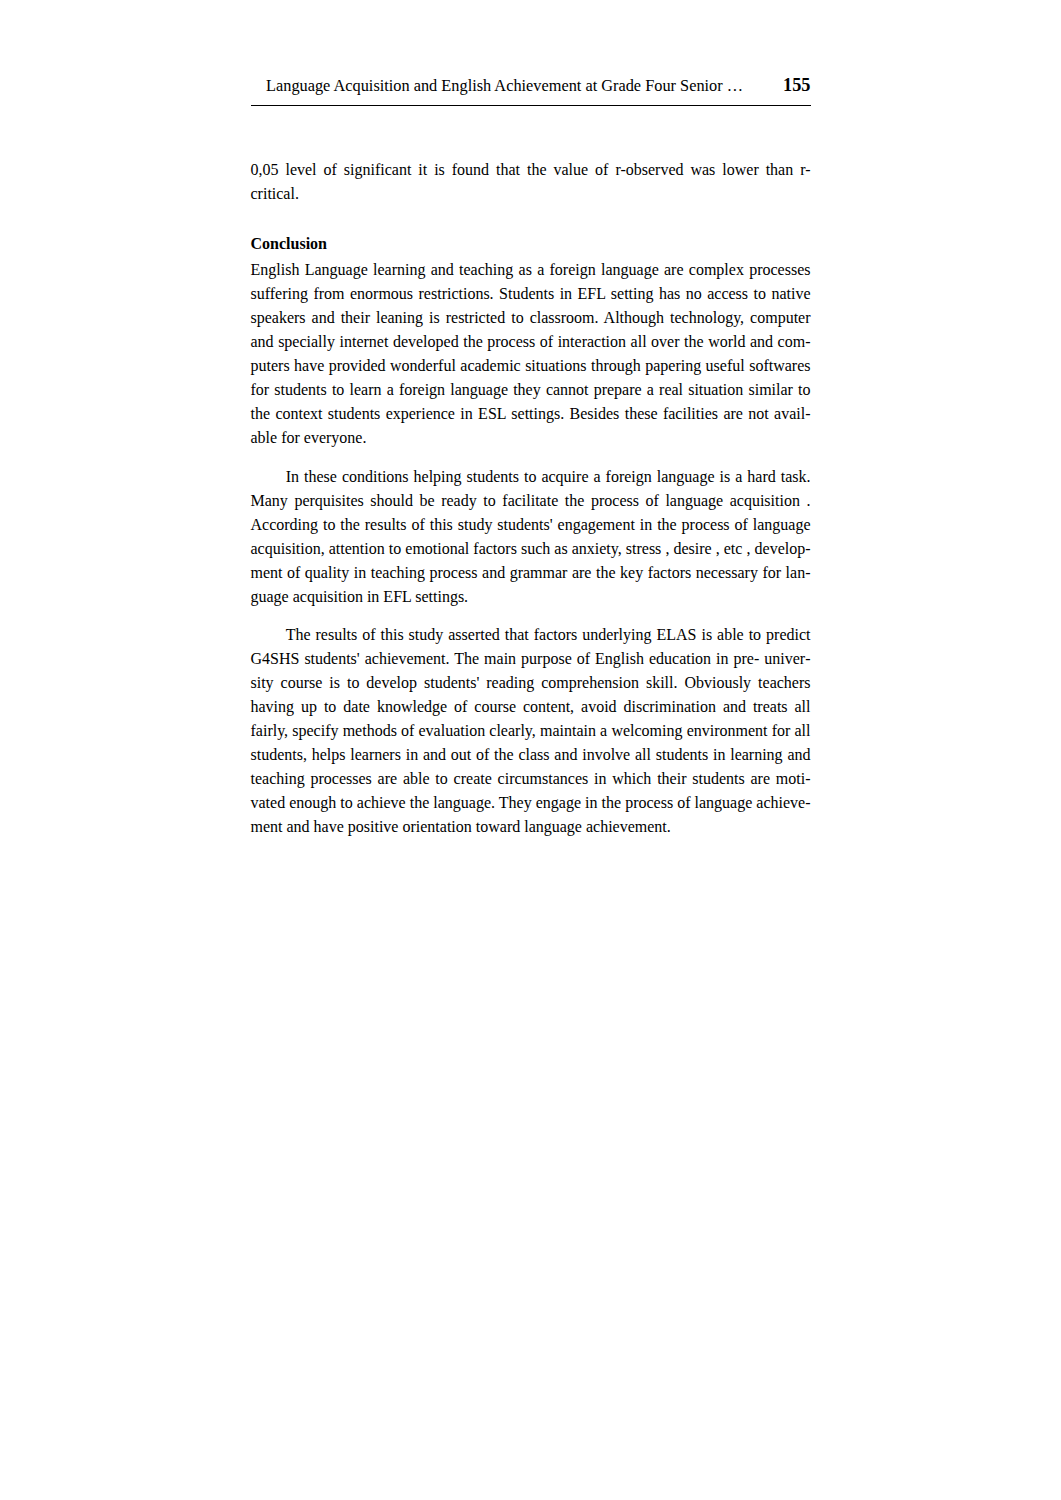Language Acquisition and English Achievement at Grade Four Senior … 155
0,05 level of significant it is found that the value of r-observed was lower than r-critical.
Conclusion
English Language learning and teaching as a foreign language are complex processes suffering from enormous restrictions. Students in EFL setting has no access to native speakers and their leaning is restricted to classroom. Although technology, computer and specially internet developed the process of interaction all over the world and computers have provided wonderful academic situations through papering useful softwares for students to learn a foreign language they cannot prepare a real situation similar to the context students experience in ESL settings. Besides these facilities are not available for everyone.
In these conditions helping students to acquire a foreign language is a hard task. Many perquisites should be ready to facilitate the process of language acquisition . According to the results of this study students' engagement in the process of language acquisition, attention to emotional factors such as anxiety, stress , desire , etc , development of quality in teaching process and grammar are the key factors necessary for language acquisition in EFL settings.
The results of this study asserted that factors underlying ELAS is able to predict G4SHS students' achievement. The main purpose of English education in pre- university course is to develop students' reading comprehension skill. Obviously teachers having up to date knowledge of course content, avoid discrimination and treats all fairly, specify methods of evaluation clearly, maintain a welcoming environment for all students, helps learners in and out of the class and involve all students in learning and teaching processes are able to create circumstances in which their students are motivated enough to achieve the language. They engage in the process of language achievement and have positive orientation toward language achievement.